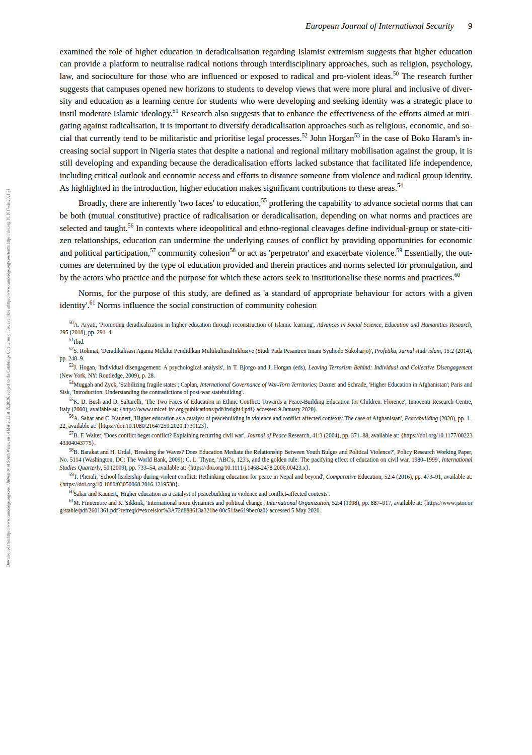Downloaded from https://www.cambridge.org/core. University of South Wales, on 14 Mar 2022 at 15:20:26, subject to the Cambridge Core terms of use, available at https://www.cambridge.org/core/terms. https://doi.org/10.1017/eis.2021.31
European Journal of International Security 9
examined the role of higher education in deradicalisation regarding Islamist extremism suggests that higher education can provide a platform to neutralise radical notions through interdisciplinary approaches, such as religion, psychology, law, and socioculture for those who are influenced or exposed to radical and pro-violent ideas.50 The research further suggests that campuses opened new horizons to students to develop views that were more plural and inclusive of diversity and education as a learning centre for students who were developing and seeking identity was a strategic place to instil moderate Islamic ideology.51 Research also suggests that to enhance the effectiveness of the efforts aimed at mitigating against radicalisation, it is important to diversify deradicalisation approaches such as religious, economic, and social that currently tend to be militaristic and prioritise legal processes.52 John Horgan53 in the case of Boko Haram's increasing social support in Nigeria states that despite a national and regional military mobilisation against the group, it is still developing and expanding because the deradicalisation efforts lacked substance that facilitated life independence, including critical outlook and economic access and efforts to distance someone from violence and radical group identity. As highlighted in the introduction, higher education makes significant contributions to these areas.54
Broadly, there are inherently 'two faces' to education,55 proffering the capability to advance societal norms that can be both (mutual constitutive) practice of radicalisation or deradicalisation, depending on what norms and practices are selected and taught.56 In contexts where ideopolitical and ethno-regional cleavages define individual-group or state-citizen relationships, education can undermine the underlying causes of conflict by providing opportunities for economic and political participation,57 community cohesion58 or act as 'perpetrator' and exacerbate violence.59 Essentially, the outcomes are determined by the type of education provided and therein practices and norms selected for promulgation, and by the actors who practice and the purpose for which these actors seek to institutionalise these norms and practices.60
Norms, for the purpose of this study, are defined as 'a standard of appropriate behaviour for actors with a given identity'.61 Norms influence the social construction of community cohesion
50A. Aryati, 'Promoting deradicalization in higher education through reconstruction of Islamic learning', Advances in Social Science, Education and Humanities Research, 295 (2018), pp. 291–4.
51Ibid.
52S. Rohmat, 'Deradikalisasi Agama Melalui Pendidikan MultikulturalInklusive (Studi Pada Pesantren Imam Syuhodo Sukoharjo)', Profetika, Jurnal studi islam, 15:2 (2014), pp. 248–9.
53J. Hogan, 'Individual disengagement: A psychological analysis', in T. Bjorgo and J. Horgan (eds), Leaving Terrorism Behind: Individual and Collective Disengagement (New York, NY: Routledge, 2009), p. 28.
54Muggah and Zyck, 'Stabilizing fragile states'; Caplan, International Governance of War-Torn Territories; Daxner and Schrade, 'Higher Education in Afghanistan'; Paris and Sisk, 'Introduction: Understanding the contradictions of post-war statebuilding'.
55K. D. Bush and D. Saltarelli, 'The Two Faces of Education in Ethnic Conflict: Towards a Peace-Building Education for Children. Florence', Innocenti Research Centre, Italy (2000), available at: {https://www.unicef-irc.org/publications/pdf/insight4.pdf} accessed 9 January 2020).
56A. Sahar and C. Kaunert, 'Higher education as a catalyst of peacebuilding in violence and conflict-affected contexts: The case of Afghanistan', Peacebuilding (2020), pp. 1–22, available at: {https://doi:10.1080/21647259.2020.1731123}.
57B. F. Walter, 'Does conflict beget conflict? Explaining recurring civil war', Journal of Peace Research, 41:3 (2004), pp. 371–88, available at: {https://doi.org/10.1177/0022343304043775}.
58B. Barakat and H. Urdal, 'Breaking the Waves? Does Education Mediate the Relationship Between Youth Bulges and Political Violence?', Policy Research Working Paper, No. 5114 (Washington, DC: The World Bank, 2009); C. L. Thyne, 'ABC's, 123's, and the golden rule: The pacifying effect of education on civil war, 1980–1999', International Studies Quarterly, 50 (2009), pp. 733–54, available at: {https://doi.org/10.1111/j.1468-2478.2006.00423.x}.
59T. Pherali, 'School leadership during violent conflict: Rethinking education for peace in Nepal and beyond', Comparative Education, 52:4 (2016), pp. 473–91, available at: {https://doi.org/10.1080/03050068.2016.1219538}.
60Sahar and Kaunert, 'Higher education as a catalyst of peacebuilding in violence and conflict-affected contexts'.
61M. Finnemore and K. Sikkink, 'International norm dynamics and political change', International Organization, 52:4 (1998), pp. 887–917, available at: {https://www.jstor.org/stable/pdf/2601361.pdf?refreqid=excelsior%3A72d888613a321be 00c51fae619bec0a0} accessed 5 May 2020.